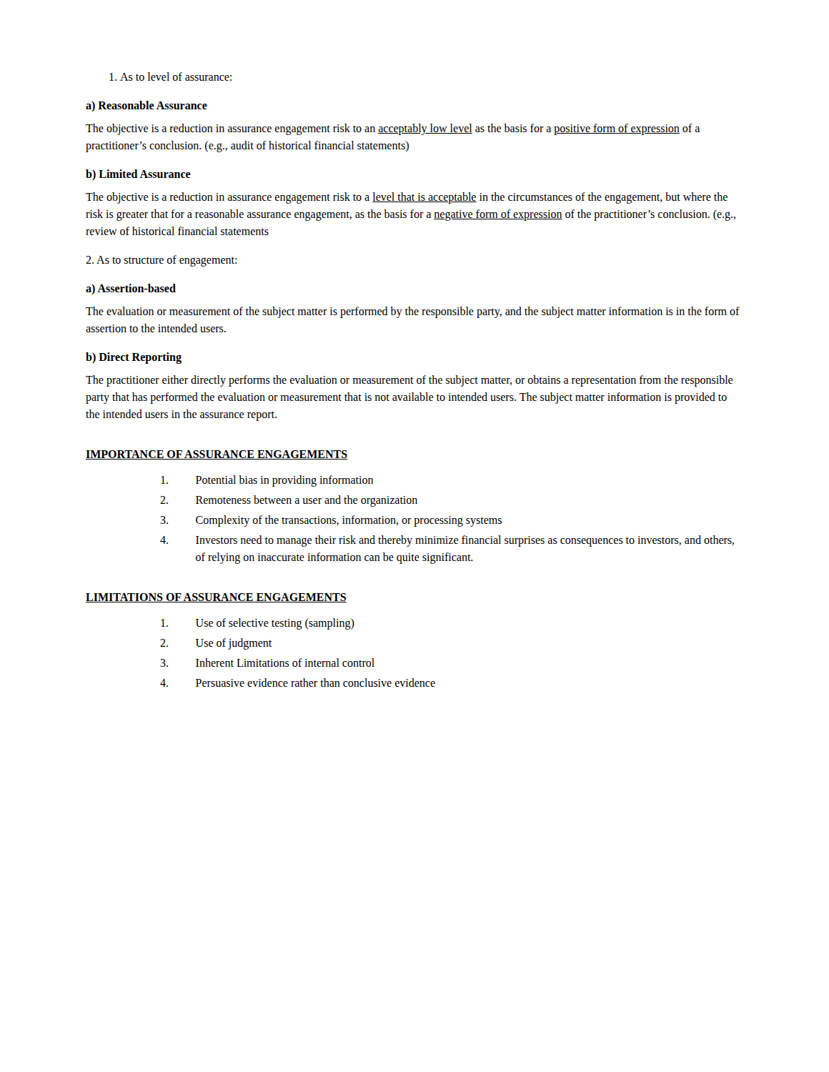As to level of assurance:
a) Reasonable Assurance
The objective is a reduction in assurance engagement risk to an acceptably low level as the basis for a positive form of expression of a practitioner’s conclusion. (e.g., audit of historical financial statements)
b) Limited Assurance
The objective is a reduction in assurance engagement risk to a level that is acceptable in the circumstances of the engagement, but where the risk is greater that for a reasonable assurance engagement, as the basis for a negative form of expression of the practitioner’s conclusion. (e.g., review of historical financial statements
2. As to structure of engagement:
a) Assertion-based
The evaluation or measurement of the subject matter is performed by the responsible party, and the subject matter information is in the form of assertion to the intended users.
b) Direct Reporting
The practitioner either directly performs the evaluation or measurement of the subject matter, or obtains a representation from the responsible party that has performed the evaluation or measurement that is not available to intended users. The subject matter information is provided to the intended users in the assurance report.
IMPORTANCE OF ASSURANCE ENGAGEMENTS
Potential bias in providing information
Remoteness between a user and the organization
Complexity of the transactions, information, or processing systems
Investors need to manage their risk and thereby minimize financial surprises as consequences to investors, and others, of relying on inaccurate information can be quite significant.
LIMITATIONS OF ASSURANCE ENGAGEMENTS
Use of selective testing (sampling)
Use of judgment
Inherent Limitations of internal control
Persuasive evidence rather than conclusive evidence